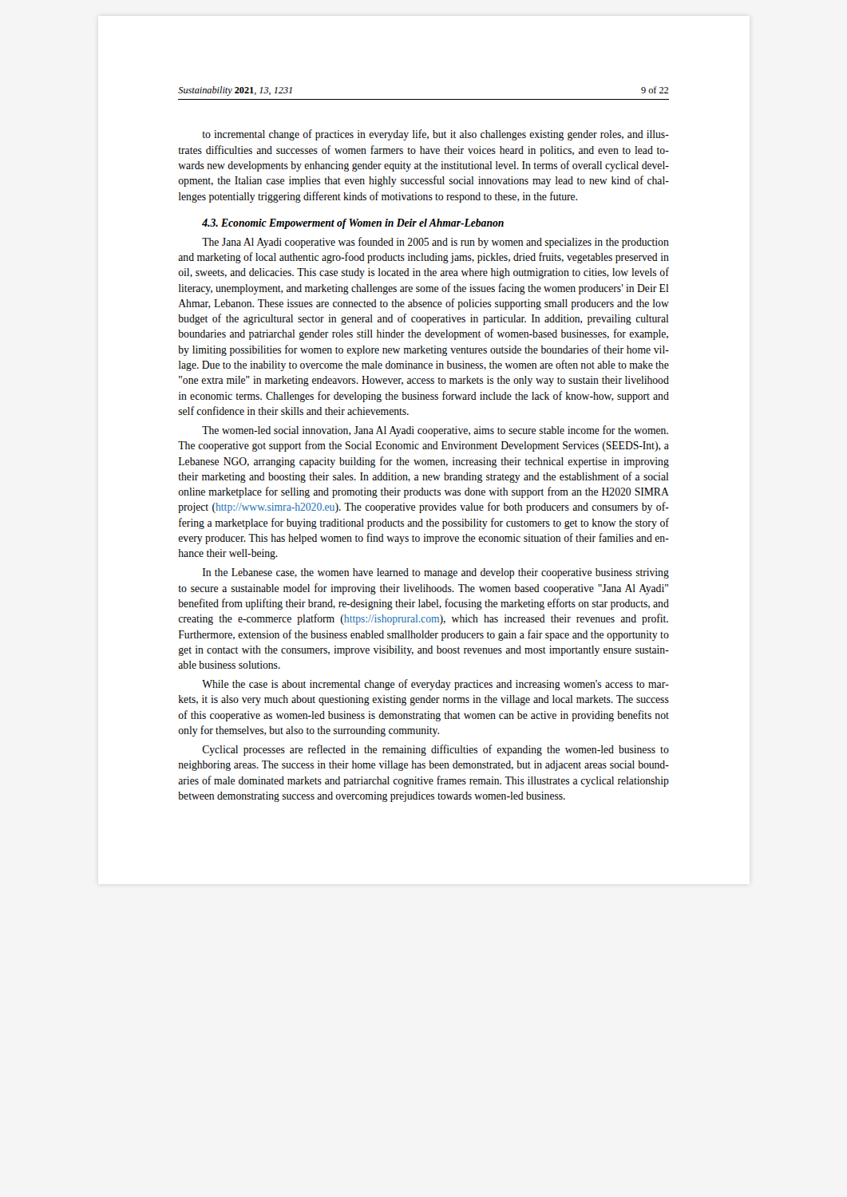Sustainability 2021, 13, 1231
9 of 22
to incremental change of practices in everyday life, but it also challenges existing gender roles, and illustrates difficulties and successes of women farmers to have their voices heard in politics, and even to lead towards new developments by enhancing gender equity at the institutional level. In terms of overall cyclical development, the Italian case implies that even highly successful social innovations may lead to new kind of challenges potentially triggering different kinds of motivations to respond to these, in the future.
4.3. Economic Empowerment of Women in Deir el Ahmar-Lebanon
The Jana Al Ayadi cooperative was founded in 2005 and is run by women and specializes in the production and marketing of local authentic agro-food products including jams, pickles, dried fruits, vegetables preserved in oil, sweets, and delicacies. This case study is located in the area where high outmigration to cities, low levels of literacy, unemployment, and marketing challenges are some of the issues facing the women producers' in Deir El Ahmar, Lebanon. These issues are connected to the absence of policies supporting small producers and the low budget of the agricultural sector in general and of cooperatives in particular. In addition, prevailing cultural boundaries and patriarchal gender roles still hinder the development of women-based businesses, for example, by limiting possibilities for women to explore new marketing ventures outside the boundaries of their home village. Due to the inability to overcome the male dominance in business, the women are often not able to make the "one extra mile" in marketing endeavors. However, access to markets is the only way to sustain their livelihood in economic terms. Challenges for developing the business forward include the lack of know-how, support and self confidence in their skills and their achievements.
The women-led social innovation, Jana Al Ayadi cooperative, aims to secure stable income for the women. The cooperative got support from the Social Economic and Environment Development Services (SEEDS-Int), a Lebanese NGO, arranging capacity building for the women, increasing their technical expertise in improving their marketing and boosting their sales. In addition, a new branding strategy and the establishment of a social online marketplace for selling and promoting their products was done with support from an the H2020 SIMRA project (http://www.simra-h2020.eu). The cooperative provides value for both producers and consumers by offering a marketplace for buying traditional products and the possibility for customers to get to know the story of every producer. This has helped women to find ways to improve the economic situation of their families and enhance their well-being.
In the Lebanese case, the women have learned to manage and develop their cooperative business striving to secure a sustainable model for improving their livelihoods. The women based cooperative "Jana Al Ayadi" benefited from uplifting their brand, re-designing their label, focusing the marketing efforts on star products, and creating the e-commerce platform (https://ishoprural.com), which has increased their revenues and profit. Furthermore, extension of the business enabled smallholder producers to gain a fair space and the opportunity to get in contact with the consumers, improve visibility, and boost revenues and most importantly ensure sustainable business solutions.
While the case is about incremental change of everyday practices and increasing women's access to markets, it is also very much about questioning existing gender norms in the village and local markets. The success of this cooperative as women-led business is demonstrating that women can be active in providing benefits not only for themselves, but also to the surrounding community.
Cyclical processes are reflected in the remaining difficulties of expanding the women-led business to neighboring areas. The success in their home village has been demonstrated, but in adjacent areas social boundaries of male dominated markets and patriarchal cognitive frames remain. This illustrates a cyclical relationship between demonstrating success and overcoming prejudices towards women-led business.